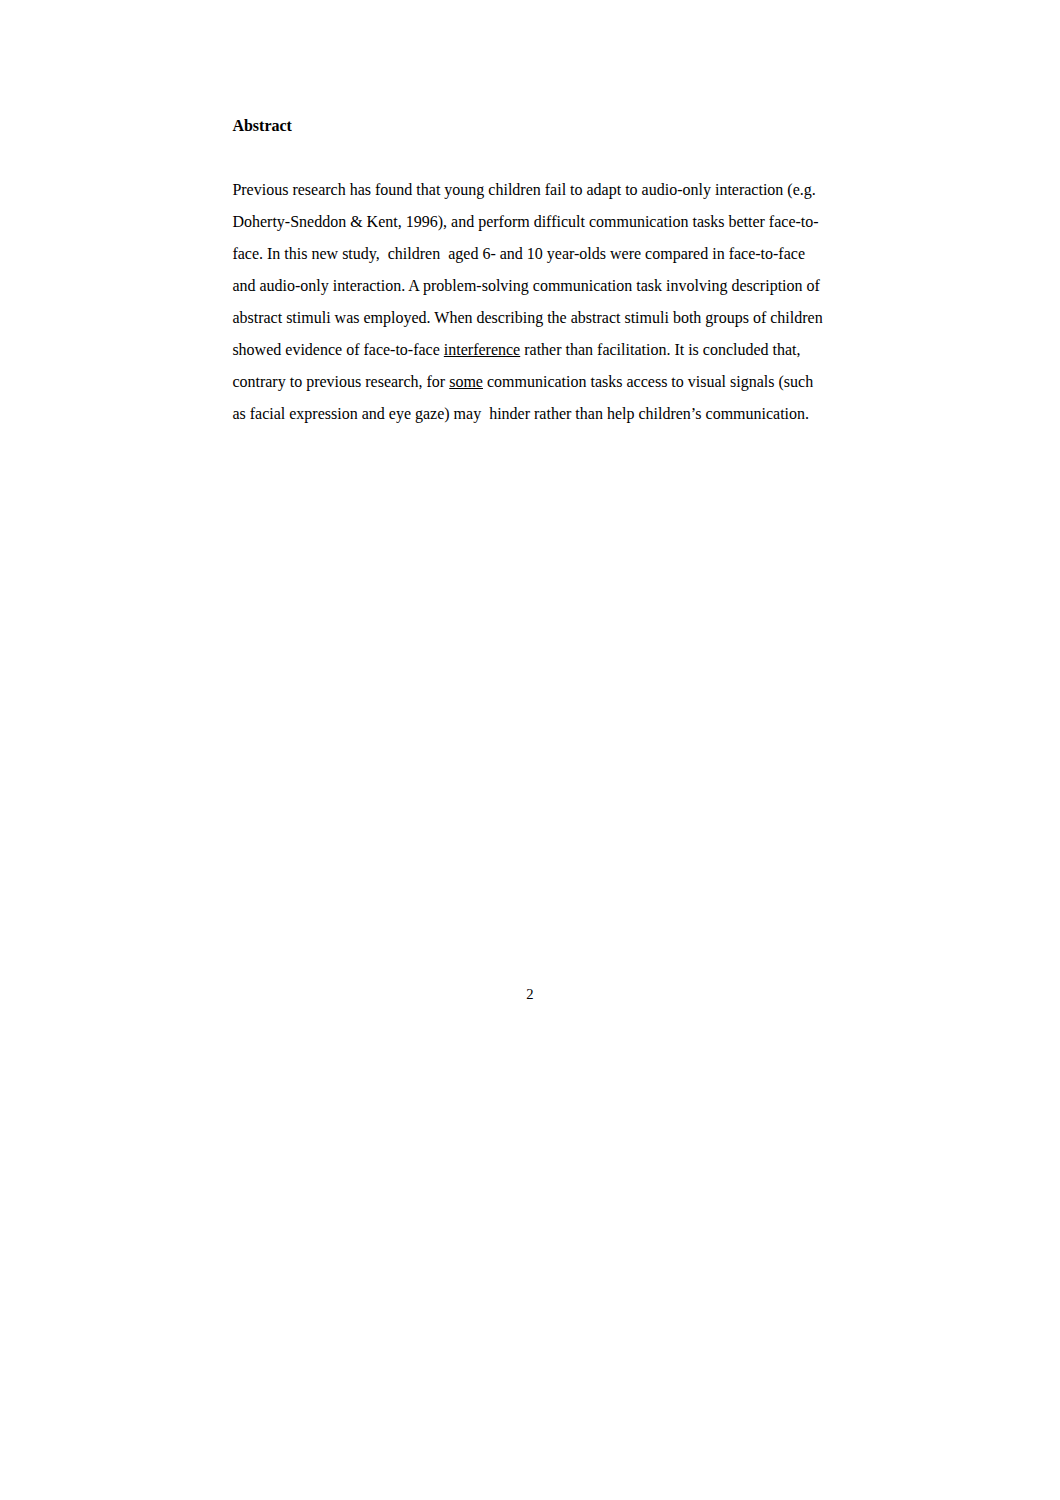Abstract
Previous research has found that young children fail to adapt to audio-only interaction (e.g. Doherty-Sneddon & Kent, 1996), and perform difficult communication tasks better face-to-face. In this new study, children aged 6- and 10 year-olds were compared in face-to-face and audio-only interaction. A problem-solving communication task involving description of abstract stimuli was employed. When describing the abstract stimuli both groups of children showed evidence of face-to-face interference rather than facilitation. It is concluded that, contrary to previous research, for some communication tasks access to visual signals (such as facial expression and eye gaze) may hinder rather than help children’s communication.
2